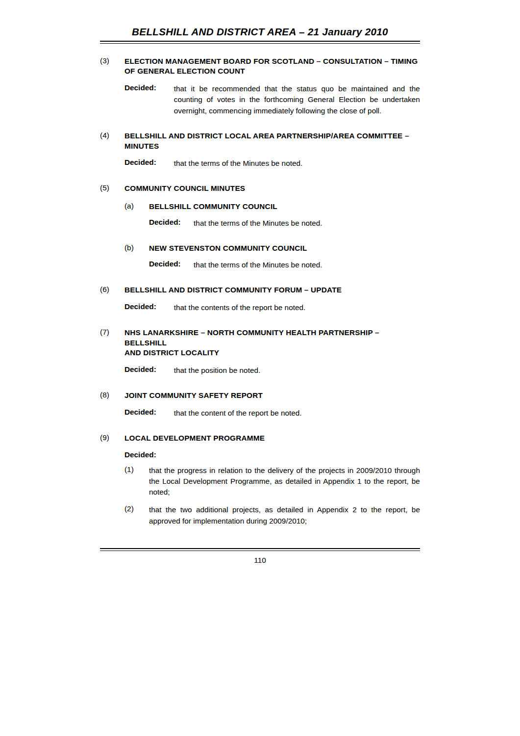BELLSHILL AND DISTRICT AREA – 21 January 2010
(3)
ELECTION MANAGEMENT BOARD FOR SCOTLAND – CONSULTATION – TIMING
OF GENERAL ELECTION COUNT
Decided:
that it be recommended that the status quo be maintained and the counting of votes in the forthcoming General Election be undertaken overnight, commencing immediately following the close of poll.
(4)
BELLSHILL AND DISTRICT LOCAL AREA PARTNERSHIP/AREA COMMITTEE –
MINUTES
Decided:
that the terms of the Minutes be noted.
(5)
COMMUNITY COUNCIL MINUTES
(a)
BELLSHILL COMMUNITY COUNCIL
Decided:
that the terms of the Minutes be noted.
(b)
NEW STEVENSTON COMMUNITY COUNCIL
Decided:
that the terms of the Minutes be noted.
(6)
BELLSHILL AND DISTRICT COMMUNITY FORUM – UPDATE
Decided:
that the contents of the report be noted.
(7)
NHS LANARKSHIRE – NORTH COMMUNITY HEALTH PARTNERSHIP – BELLSHILL
AND DISTRICT LOCALITY
Decided:
that the position be noted.
(8)
JOINT COMMUNITY SAFETY REPORT
Decided:
that the content of the report be noted.
(9)
LOCAL DEVELOPMENT PROGRAMME
Decided:
(1)
that the progress in relation to the delivery of the projects in 2009/2010 through the Local Development Programme, as detailed in Appendix 1 to the report, be noted;
(2)
that the two additional projects, as detailed in Appendix 2 to the report, be approved for implementation during 2009/2010;
110